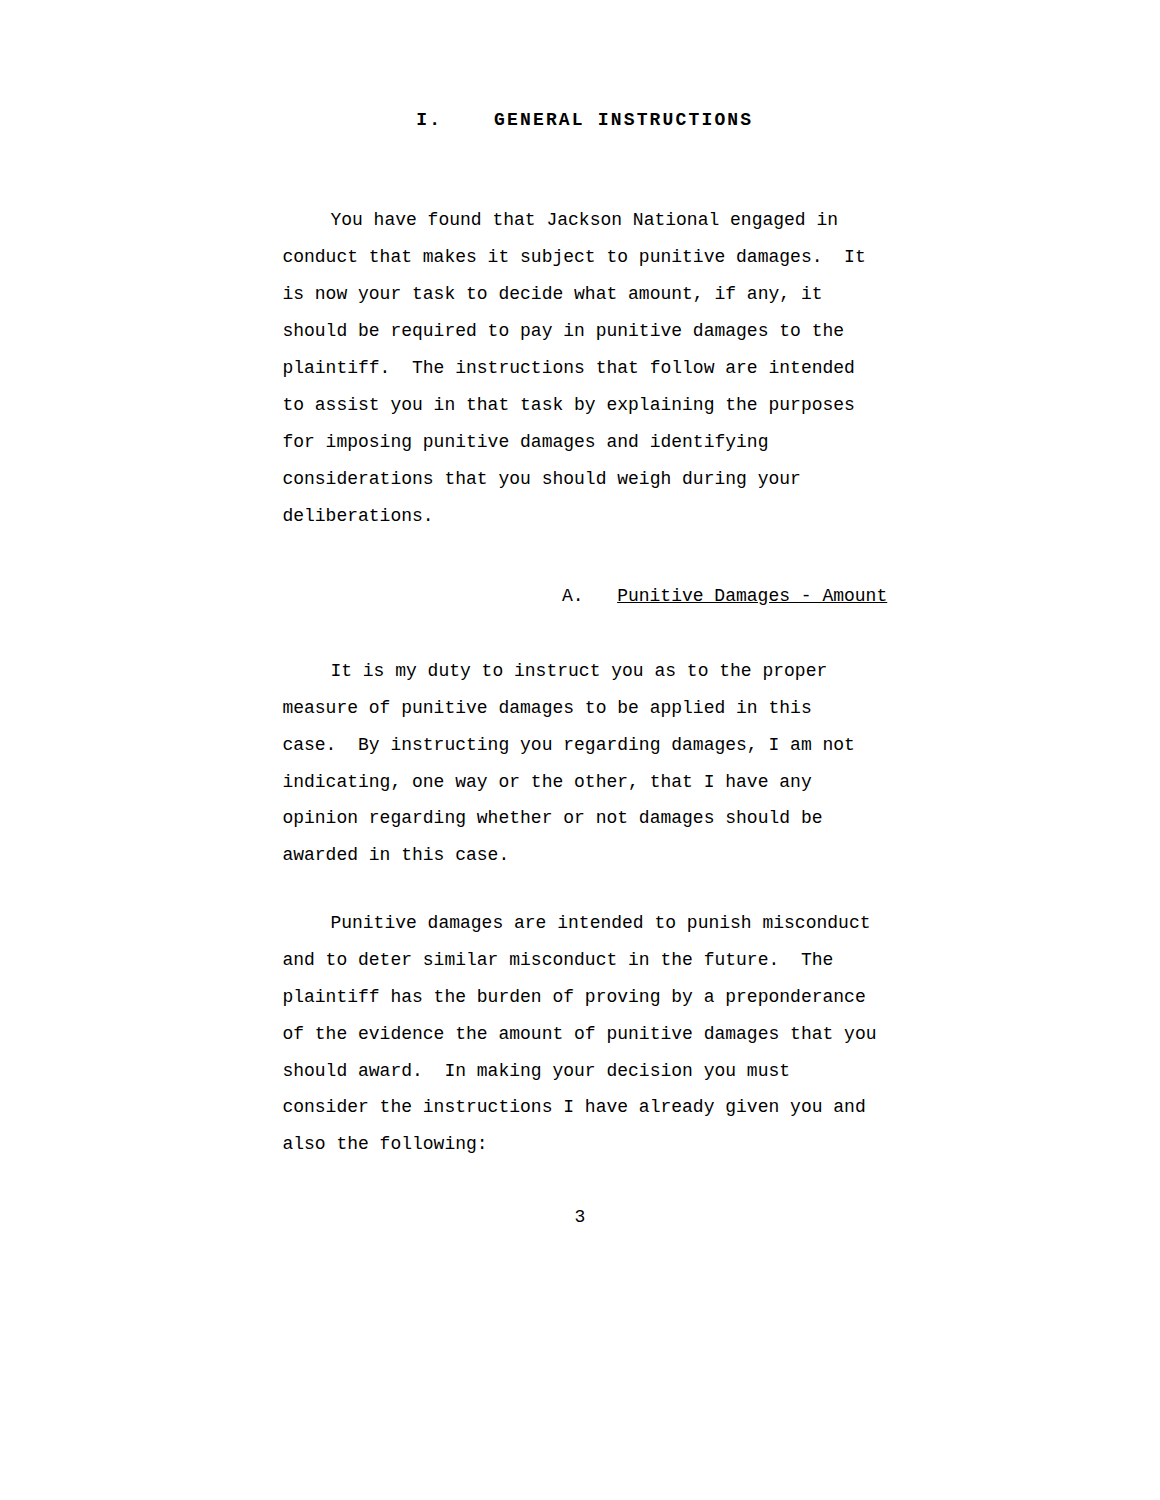I. GENERAL INSTRUCTIONS
You have found that Jackson National engaged in conduct that makes it subject to punitive damages. It is now your task to decide what amount, if any, it should be required to pay in punitive damages to the plaintiff. The instructions that follow are intended to assist you in that task by explaining the purposes for imposing punitive damages and identifying considerations that you should weigh during your deliberations.
A. Punitive Damages - Amount
It is my duty to instruct you as to the proper measure of punitive damages to be applied in this case. By instructing you regarding damages, I am not indicating, one way or the other, that I have any opinion regarding whether or not damages should be awarded in this case.
Punitive damages are intended to punish misconduct and to deter similar misconduct in the future. The plaintiff has the burden of proving by a preponderance of the evidence the amount of punitive damages that you should award. In making your decision you must consider the instructions I have already given you and also the following:
3